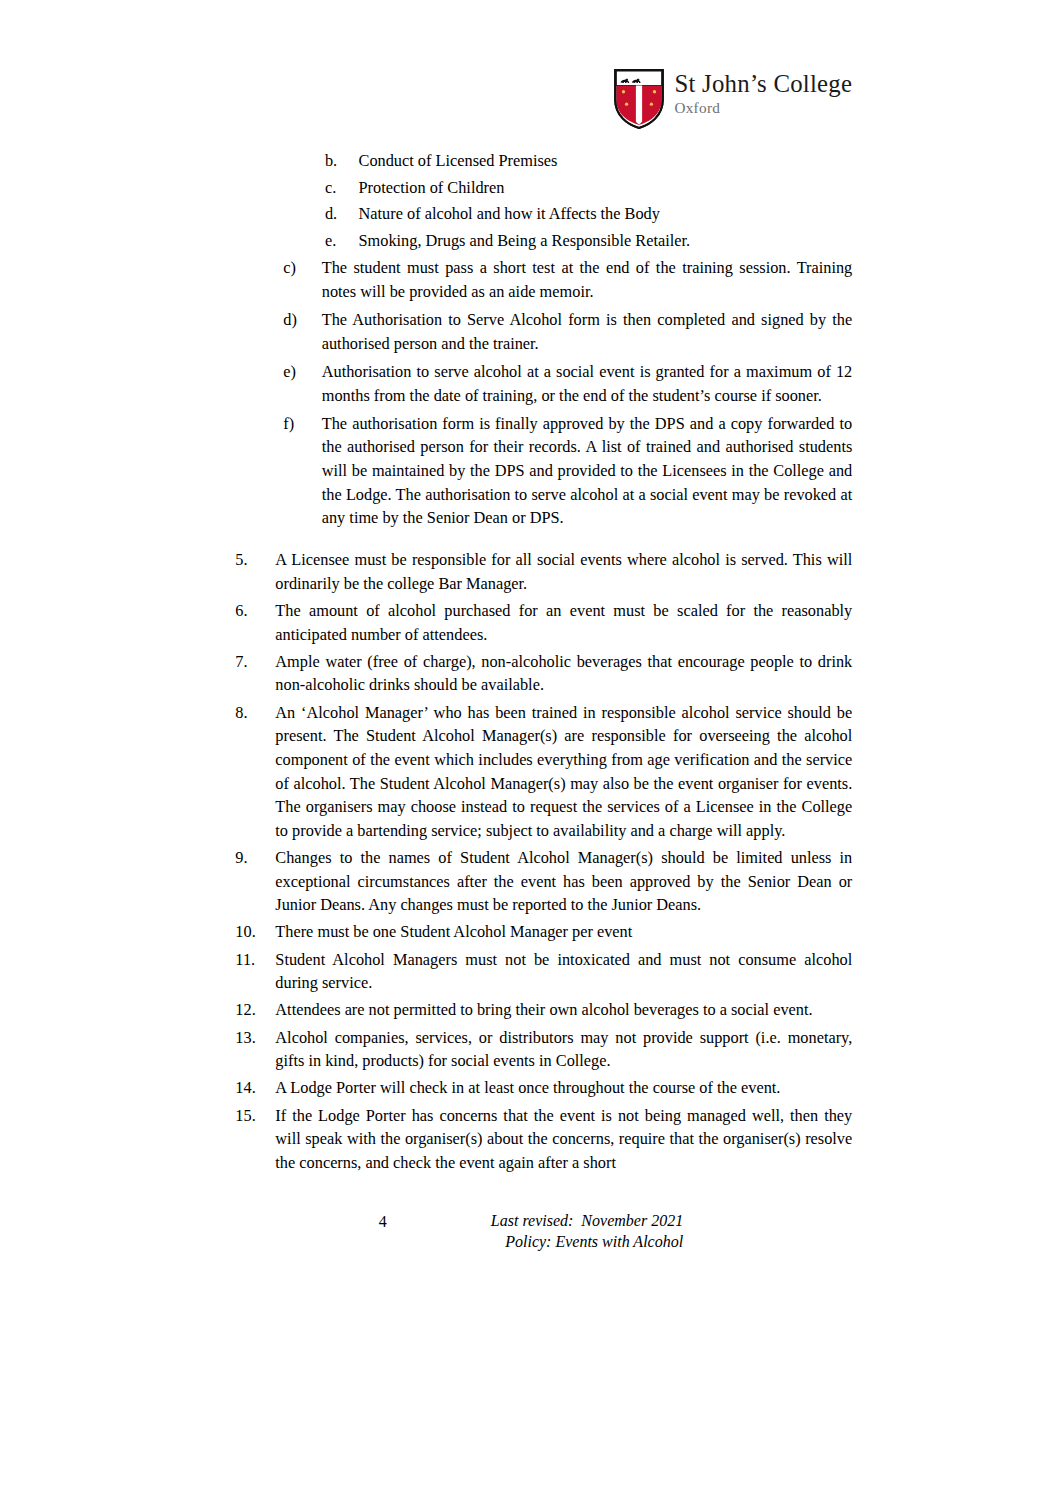St John’s College
Oxford
b. Conduct of Licensed Premises
c. Protection of Children
d. Nature of alcohol and how it Affects the Body
e. Smoking, Drugs and Being a Responsible Retailer.
c) The student must pass a short test at the end of the training session. Training notes will be provided as an aide memoir.
d) The Authorisation to Serve Alcohol form is then completed and signed by the authorised person and the trainer.
e) Authorisation to serve alcohol at a social event is granted for a maximum of 12 months from the date of training, or the end of the student’s course if sooner.
f) The authorisation form is finally approved by the DPS and a copy forwarded to the authorised person for their records. A list of trained and authorised students will be maintained by the DPS and provided to the Licensees in the College and the Lodge. The authorisation to serve alcohol at a social event may be revoked at any time by the Senior Dean or DPS.
5. A Licensee must be responsible for all social events where alcohol is served. This will ordinarily be the college Bar Manager.
6. The amount of alcohol purchased for an event must be scaled for the reasonably anticipated number of attendees.
7. Ample water (free of charge), non-alcoholic beverages that encourage people to drink non-alcoholic drinks should be available.
8. An ‘Alcohol Manager’ who has been trained in responsible alcohol service should be present. The Student Alcohol Manager(s) are responsible for overseeing the alcohol component of the event which includes everything from age verification and the service of alcohol. The Student Alcohol Manager(s) may also be the event organiser for events. The organisers may choose instead to request the services of a Licensee in the College to provide a bartending service; subject to availability and a charge will apply.
9. Changes to the names of Student Alcohol Manager(s) should be limited unless in exceptional circumstances after the event has been approved by the Senior Dean or Junior Deans. Any changes must be reported to the Junior Deans.
10. There must be one Student Alcohol Manager per event
11. Student Alcohol Managers must not be intoxicated and must not consume alcohol during service.
12. Attendees are not permitted to bring their own alcohol beverages to a social event.
13. Alcohol companies, services, or distributors may not provide support (i.e. monetary, gifts in kind, products) for social events in College.
14. A Lodge Porter will check in at least once throughout the course of the event.
15. If the Lodge Porter has concerns that the event is not being managed well, then they will speak with the organiser(s) about the concerns, require that the organiser(s) resolve the concerns, and check the event again after a short
4
Last revised: November 2021
Policy: Events with Alcohol